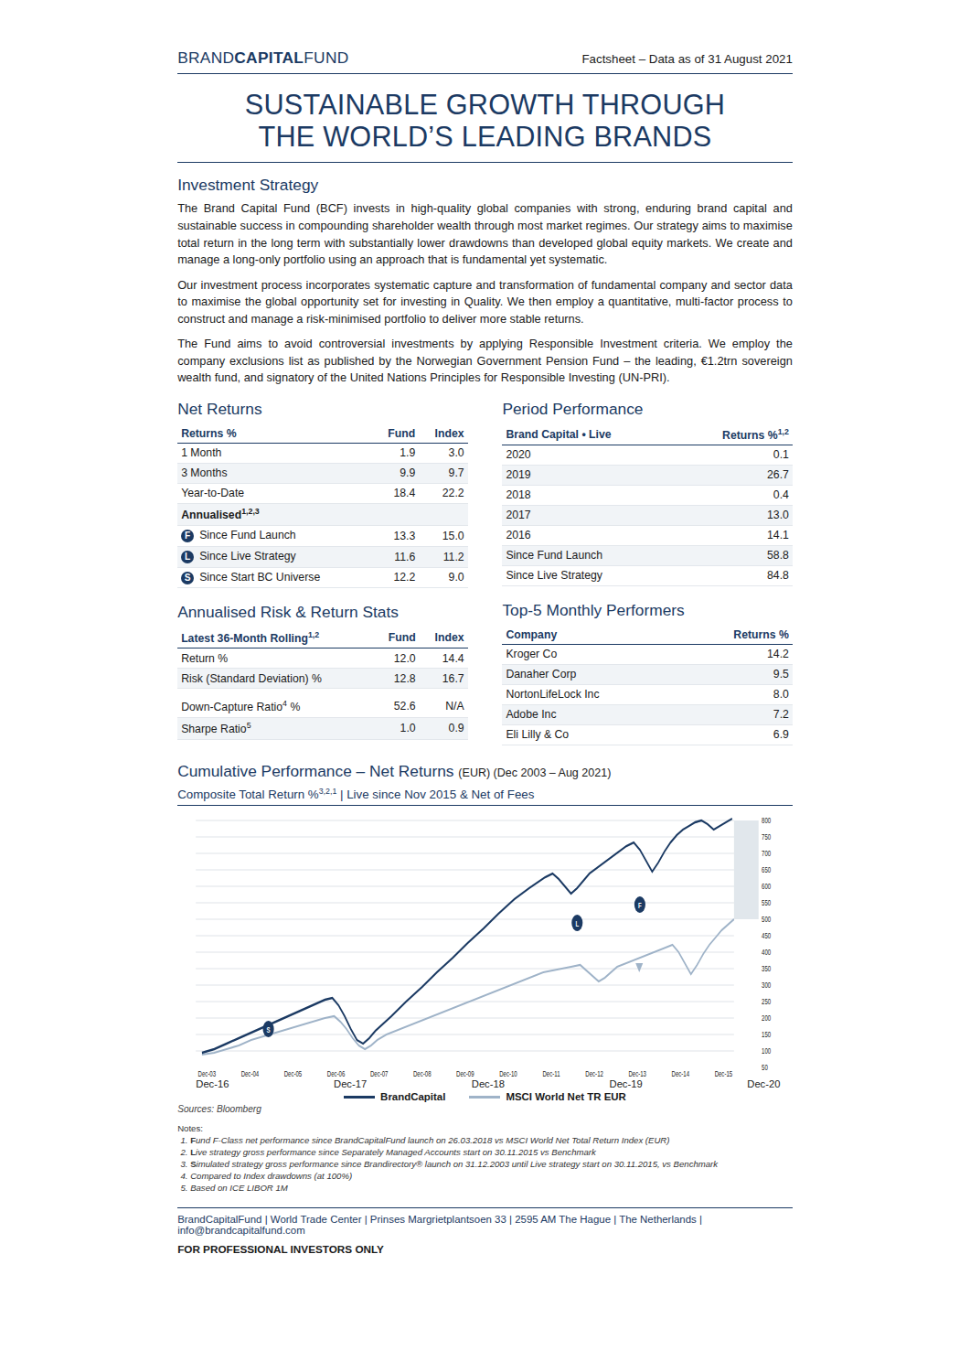BRAND CAPITAL FUND
Factsheet – Data as of 31 August 2021
SUSTAINABLE GROWTH THROUGH THE WORLD’S LEADING BRANDS
Investment Strategy
The Brand Capital Fund (BCF) invests in high-quality global companies with strong, enduring brand capital and sustainable success in compounding shareholder wealth through most market regimes. Our strategy aims to maximise total return in the long term with substantially lower drawdowns than developed global equity markets. We create and manage a long-only portfolio using an approach that is fundamental yet systematic.
Our investment process incorporates systematic capture and transformation of fundamental company and sector data to maximise the global opportunity set for investing in Quality. We then employ a quantitative, multi-factor process to construct and manage a risk-minimised portfolio to deliver more stable returns.
The Fund aims to avoid controversial investments by applying Responsible Investment criteria. We employ the company exclusions list as published by the Norwegian Government Pension Fund – the leading, €1.2trn sovereign wealth fund, and signatory of the United Nations Principles for Responsible Investing (UN-PRI).
Net Returns
| Returns % | Fund | Index |
| --- | --- | --- |
| 1 Month | 1.9 | 3.0 |
| 3 Months | 9.9 | 9.7 |
| Year-to-Date | 18.4 | 22.2 |
| Annualised 1,2,3 | | |
| F Since Fund Launch | 13.3 | 15.0 |
| L Since Live Strategy | 11.6 | 11.2 |
| S Since Start BC Universe | 12.2 | 9.0 |
Annualised Risk & Return Stats
| Latest 36-Month Rolling 1,2 | Fund | Index |
| --- | --- | --- |
| Return % | 12.0 | 14.4 |
| Risk (Standard Deviation) % | 12.8 | 16.7 |
| Down-Capture Ratio 4 % | 52.6 | N/A |
| Sharpe Ratio 5 | 1.0 | 0.9 |
Period Performance
| Brand Capital • Live | Returns % 1,2 |
| --- | --- |
| 2020 | 0.1 |
| 2019 | 26.7 |
| 2018 | 0.4 |
| 2017 | 13.0 |
| 2016 | 14.1 |
| Since Fund Launch | 58.8 |
| Since Live Strategy | 84.8 |
Top-5 Monthly Performers
| Company | Returns % |
| --- | --- |
| Kroger Co | 14.2 |
| Danaher Corp | 9.5 |
| NortonLifeLock Inc | 8.0 |
| Adobe Inc | 7.2 |
| Eli Lilly & Co | 6.9 |
Cumulative Performance – Net Returns (EUR) (Dec 2003 – Aug 2021)
Composite Total Return %3,2,1 | Live since Nov 2015 & Net of Fees
800 750 700 650 600 550 500 450 400 350 300 250 200 150 100 50 F L S Dec-03 Dec-04 Dec-05 Dec-06 Dec-07 Dec-08 Dec-09 Dec-10 Dec-11 Dec-12 Dec-13 Dec-14 Dec-15
Dec-16 Dec-17 Dec-18 Dec-19 Dec-20
BrandCapital
MSCI World Net TR EUR
Sources: Bloomberg
Notes:
Fund F-Class net performance since BrandCapitalFund launch on 26.03.2018 vs MSCI World Net Total Return Index (EUR)
Live strategy gross performance since Separately Managed Accounts start on 30.11.2015 vs Benchmark
Simulated strategy gross performance since Brandirectory® launch on 31.12.2003 until Live strategy start on 30.11.2015, vs Benchmark
Compared to Index drawdowns (at 100%)
Based on ICE LIBOR 1M
BrandCapitalFund | World Trade Center | Prinses Margrietplantsoen 33 | 2595 AM The Hague | The Netherlands | info@brandcapitalfund.com
FOR PROFESSIONAL INVESTORS ONLY